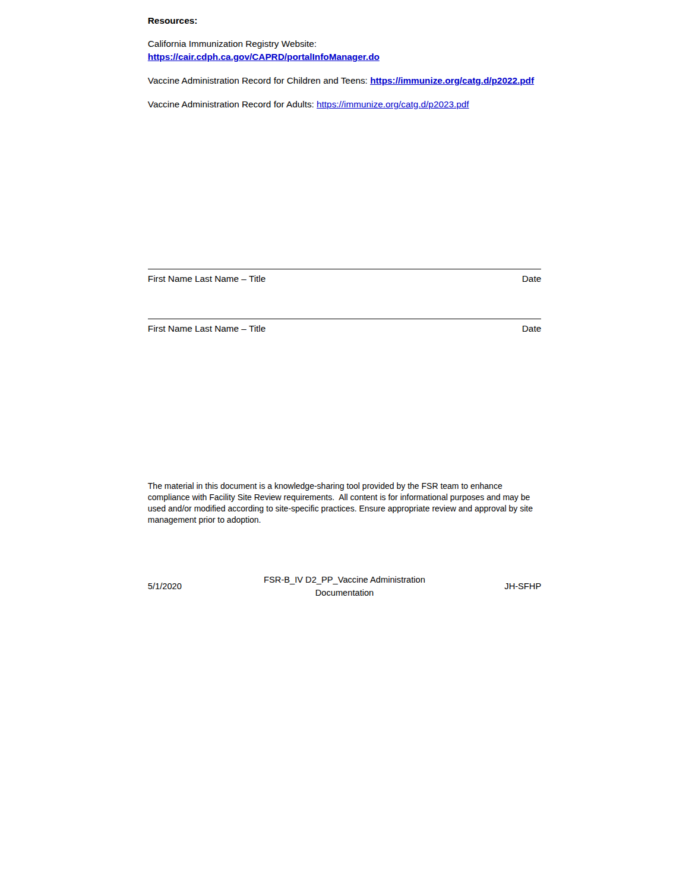Resources:
California Immunization Registry Website: https://cair.cdph.ca.gov/CAPRD/portalInfoManager.do
Vaccine Administration Record for Children and Teens: https://immunize.org/catg.d/p2022.pdf
Vaccine Administration Record for Adults: https://immunize.org/catg.d/p2023.pdf
| First Name Last Name – Title | Date |
| First Name Last Name – Title | Date |
The material in this document is a knowledge-sharing tool provided by the FSR team to enhance compliance with Facility Site Review requirements. All content is for informational purposes and may be used and/or modified according to site-specific practices. Ensure appropriate review and approval by site management prior to adoption.
| 5/1/2020 | FSR-B_IV D2_PP_Vaccine Administration Documentation | JH-SFHP |